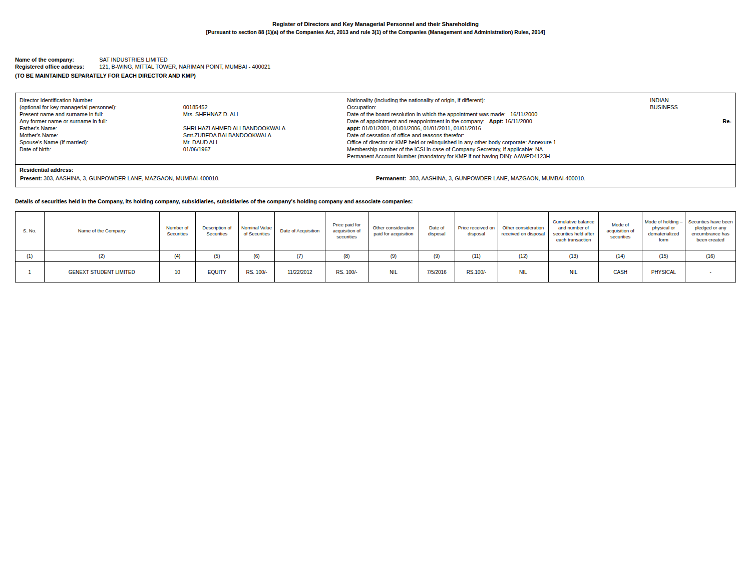Register of Directors and Key Managerial Personnel and their Shareholding
[Pursuant to section 88 (1)(a) of the Companies Act, 2013 and rule 3(1) of the Companies (Management and Administration) Rules, 2014]
| Name of the company: | SAT INDUSTRIES LIMITED |
| Registered office address: | 121, B-WING, MITTAL TOWER, NARIMAN POINT, MUMBAI - 400021 |
(TO BE MAINTAINED SEPARATELY FOR EACH DIRECTOR AND KMP)
| / Director Identification Number / / (optional for key managerial personnel): / 00185452 / / Present name and surname in full: / Mrs. SHEHNAZ D. ALI / / Any former name or surname in full: / / / Father's Name: / SHRI HAZI AHMED ALI BANDOOKWALA / / Mother's Name: / Smt.ZUBEDA BAI BANDOOKWALA / / Spouse's Name (If married): / Mr. DAUD ALI / / Date of birth: / 01/06/1967 / | / Nationality (including the nationality of origin, if different): / INDIAN / / / Occupation: / BUSINESS / / / Date of the board resolution in which the appointment was made: 16/11/2000 / / / Date of appointment and reappointment in the company: Appt: 16/11/2000 / Re- / / appt: 01/01/2001, 01/01/2006, 01/01/2011, 01/01/2016 / / / Date of cessation of office and reasons therefor: / / / Office of director or KMP held or relinquished in any other body corporate: Annexure 1 / / / Membership number of the ICSI in case of Company Secretary, if applicable: NA / / / Permanent Account Number (mandatory for KMP if not having DIN): AAWPD4123H / / |
Residential address:
| Present: 303, AASHINA, 3, GUNPOWDER LANE, MAZGAON, MUMBAI-400010. | Permanent: 303, AASHINA, 3, GUNPOWDER LANE, MAZGAON, MUMBAI-400010. |
Details of securities held in the Company, its holding company, subsidiaries, subsidiaries of the company's holding company and associate companies:
| S. No. | Name of the Company | Number of Securities | Description of Securities | Nominal Value of Securities | Date of Acquisition | Price paid for acquisition of securities | Other consideration paid for acquisition | Date of disposal | Price received on disposal | Other consideration received on disposal | Cumulative balance and number of securities held after each transaction | Mode of acquisition of securities | Mode of holding – physical or dematerialized form | Securities have been pledged or any encumbrance has been created |
| --- | --- | --- | --- | --- | --- | --- | --- | --- | --- | --- | --- | --- | --- | --- |
| (1) | (2) | (4) | (5) | (6) | (7) | (8) | (9) | (9) | (11) | (12) | (13) | (14) | (15) | (16) |
| 1 | GENEXT STUDENT LIMITED | 10 | EQUITY | RS. 100/- | 11/22/2012 | RS. 100/- | NIL | 7/5/2016 | RS.100/- | NIL | NIL | CASH | PHYSICAL | - |